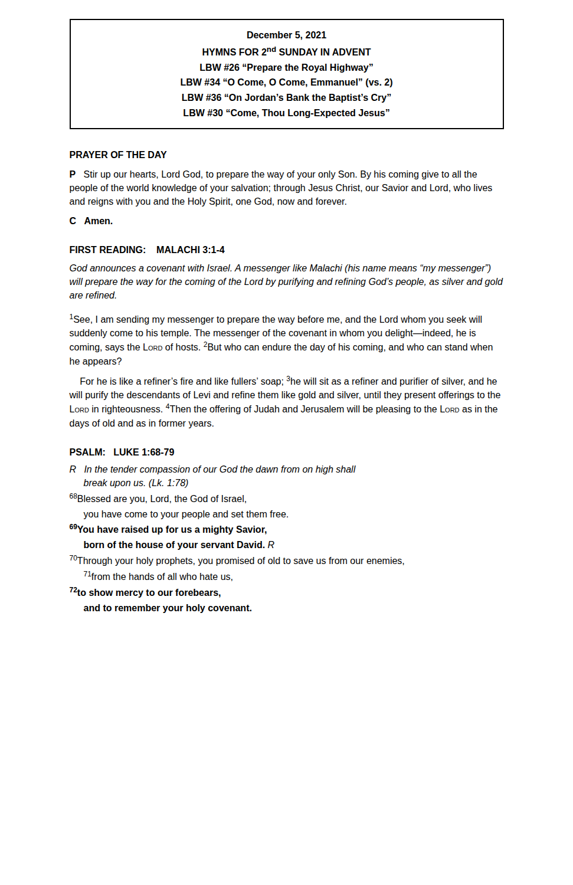December 5, 2021
HYMNS FOR 2nd SUNDAY IN ADVENT
LBW #26 “Prepare the Royal Highway”
LBW #34 “O Come, O Come, Emmanuel” (vs. 2)
LBW #36 “On Jordan’s Bank the Baptist’s Cry”
LBW #30 “Come, Thou Long-Expected Jesus”
Prayer of the Day
P Stir up our hearts, Lord God, to prepare the way of your only Son. By his coming give to all the people of the world knowledge of your salvation; through Jesus Christ, our Savior and Lord, who lives and reigns with you and the Holy Spirit, one God, now and forever.
C Amen.
First Reading: Malachi 3:1-4
God announces a covenant with Israel. A messenger like Malachi (his name means “my messenger”) will prepare the way for the coming of the Lord by purifying and refining God’s people, as silver and gold are refined.
1 See, I am sending my messenger to prepare the way before me, and the Lord whom you seek will suddenly come to his temple. The messenger of the covenant in whom you delight—indeed, he is coming, says the Lord of hosts. 2 But who can endure the day of his coming, and who can stand when he appears?
For he is like a refiner’s fire and like fullers’ soap; 3he will sit as a refiner and purifier of silver, and he will purify the descendants of Levi and refine them like gold and silver, until they present offerings to the Lord in righteousness. 4 Then the offering of Judah and Jerusalem will be pleasing to the Lord as in the days of old and as in former years.
Psalm: Luke 1:68-79
R In the tender compassion of our God the dawn from on high shall
break upon us. (Lk. 1:78)
68 Blessed are you, Lord, the God of Israel,
you have come to your people and set them free.
69 You have raised up for us a mighty Savior,
born of the house of your servant David. R
70 Through your holy prophets, you promised of old to save us from our enemies,
71from the hands of all who hate us,
72to show mercy to our forebears,
and to remember your holy covenant.